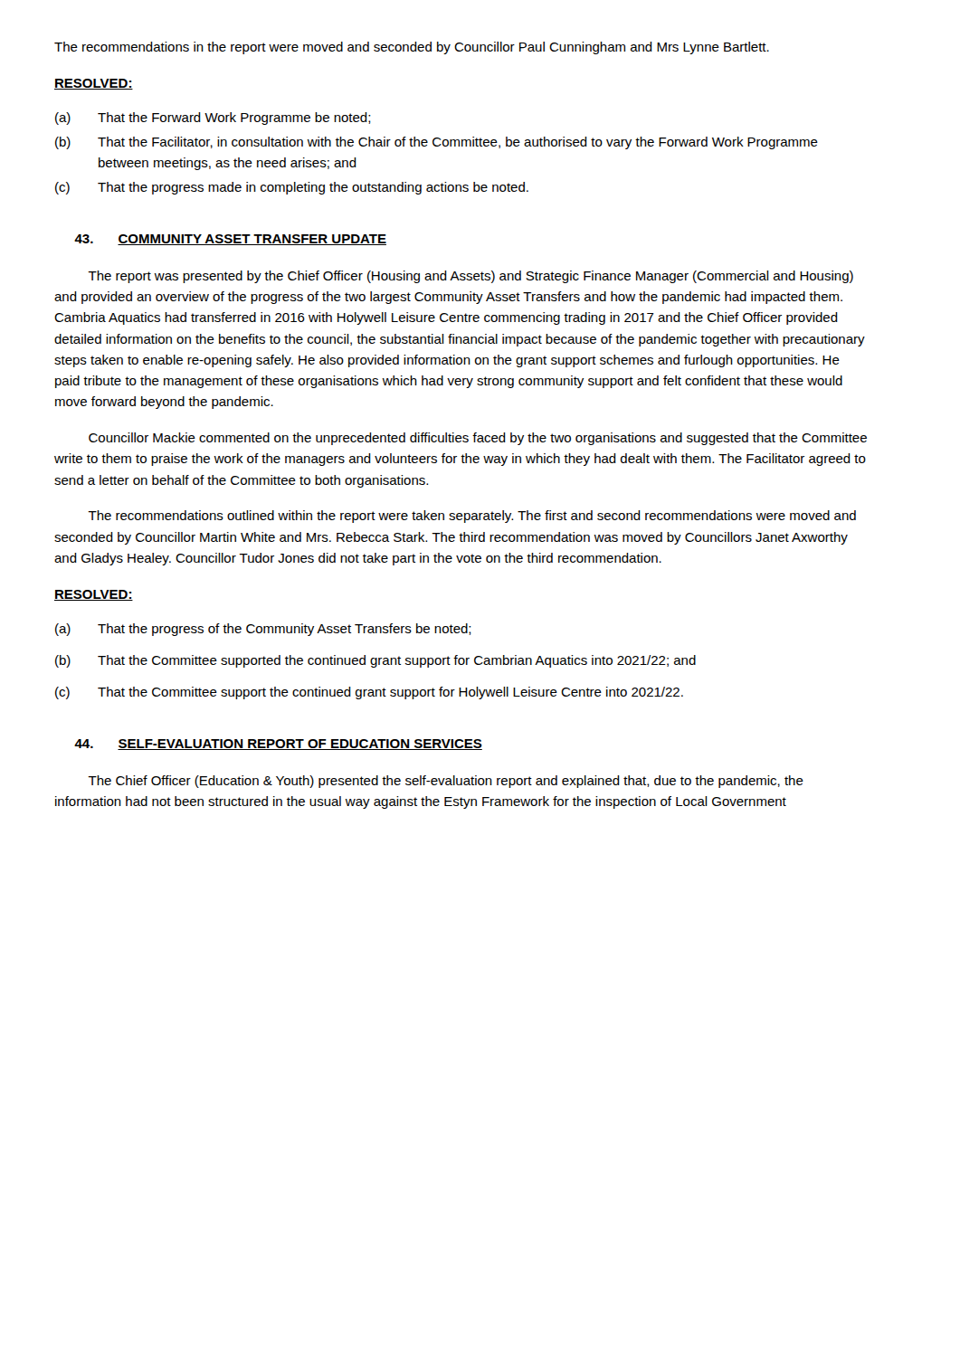The recommendations in the report were moved and seconded by Councillor Paul Cunningham and Mrs Lynne Bartlett.
RESOLVED:
(a) That the Forward Work Programme be noted;
(b) That the Facilitator, in consultation with the Chair of the Committee, be authorised to vary the Forward Work Programme between meetings, as the need arises; and
(c) That the progress made in completing the outstanding actions be noted.
43. Community Asset Transfer Update
The report was presented by the Chief Officer (Housing and Assets) and Strategic Finance Manager (Commercial and Housing) and provided an overview of the progress of the two largest Community Asset Transfers and how the pandemic had impacted them. Cambria Aquatics had transferred in 2016 with Holywell Leisure Centre commencing trading in 2017 and the Chief Officer provided detailed information on the benefits to the council, the substantial financial impact because of the pandemic together with precautionary steps taken to enable re-opening safely. He also provided information on the grant support schemes and furlough opportunities. He paid tribute to the management of these organisations which had very strong community support and felt confident that these would move forward beyond the pandemic.
Councillor Mackie commented on the unprecedented difficulties faced by the two organisations and suggested that the Committee write to them to praise the work of the managers and volunteers for the way in which they had dealt with them. The Facilitator agreed to send a letter on behalf of the Committee to both organisations.
The recommendations outlined within the report were taken separately. The first and second recommendations were moved and seconded by Councillor Martin White and Mrs. Rebecca Stark. The third recommendation was moved by Councillors Janet Axworthy and Gladys Healey. Councillor Tudor Jones did not take part in the vote on the third recommendation.
RESOLVED:
(a) That the progress of the Community Asset Transfers be noted;
(b) That the Committee supported the continued grant support for Cambrian Aquatics into 2021/22; and
(c) That the Committee support the continued grant support for Holywell Leisure Centre into 2021/22.
44. Self-Evaluation Report of Education Services
The Chief Officer (Education & Youth) presented the self-evaluation report and explained that, due to the pandemic, the information had not been structured in the usual way against the Estyn Framework for the inspection of Local Government